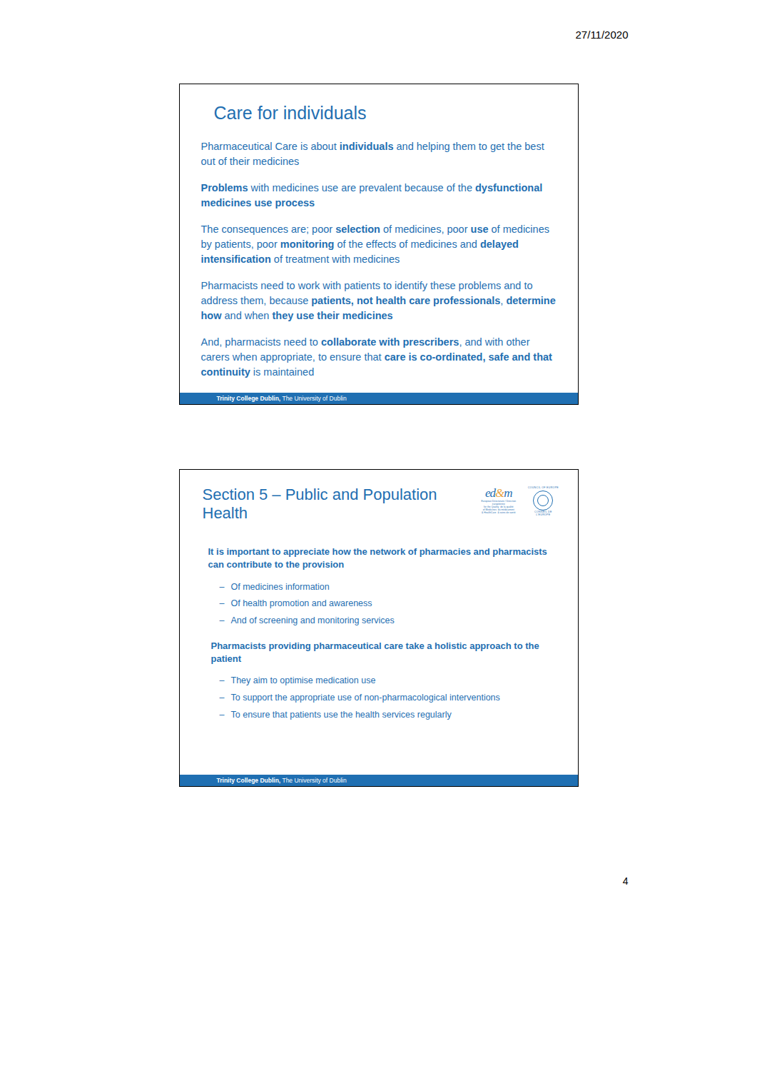27/11/2020
Care for individuals
Pharmaceutical Care is about individuals and helping them to get the best out of their medicines
Problems with medicines use are prevalent because of the dysfunctional medicines use process
The consequences are; poor selection of medicines, poor use of medicines by patients, poor monitoring of the effects of medicines and delayed intensification of treatment with medicines
Pharmacists need to work with patients to identify these problems and to address them, because patients, not health care professionals, determine how and when they use their medicines
And, pharmacists need to collaborate with prescribers, and with other carers when appropriate, to ensure that care is co-ordinated, safe and that continuity is maintained
Trinity College Dublin, The University of Dublin
Section 5 – Public and Population Health
ed&m
European Directorate / Direction européenne
for the Quality de la qualité
of Medicines du médicament
& HealthCare & soins de santé
COUNCIL OF EUROPE
CONSEIL DE L'EUROPE
It is important to appreciate how the network of pharmacies and pharmacists can contribute to the provision
Of medicines information
Of health promotion and awareness
And of screening and monitoring services
Pharmacists providing pharmaceutical care take a holistic approach to the patient
They aim to optimise medication use
To support the appropriate use of non-pharmacological interventions
To ensure that patients use the health services regularly
Trinity College Dublin, The University of Dublin
4